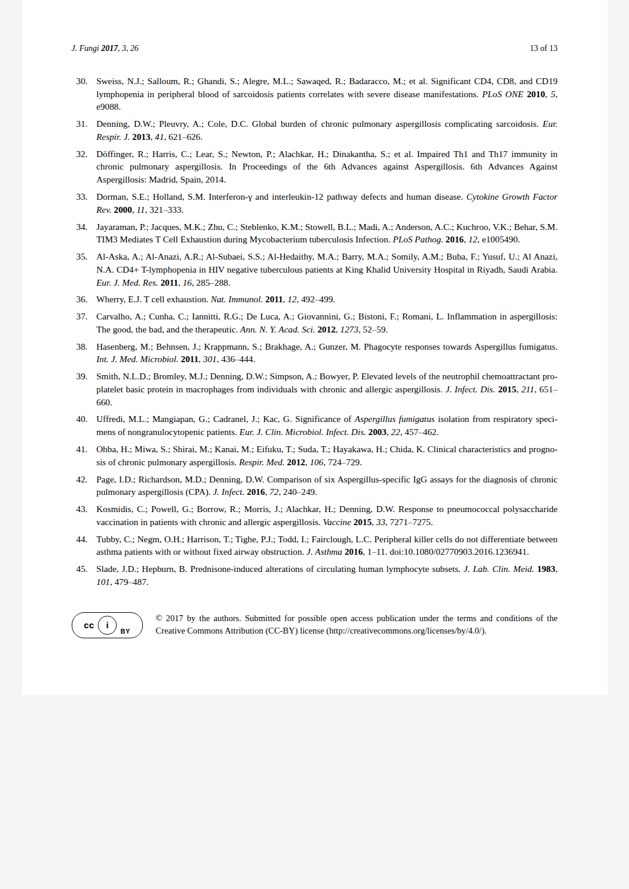J. Fungi 2017, 3, 26 13 of 13
Sweiss, N.J.; Salloum, R.; Ghandi, S.; Alegre, M.L.; Sawaqed, R.; Badaracco, M.; et al. Significant CD4, CD8, and CD19 lymphopenia in peripheral blood of sarcoidosis patients correlates with severe disease manifestations. PLoS ONE 2010, 5, e9088.
Denning, D.W.; Pleuvry, A.; Cole, D.C. Global burden of chronic pulmonary aspergillosis complicating sarcoidosis. Eur. Respir. J. 2013, 41, 621–626.
Döffinger, R.; Harris, C.; Lear, S.; Newton, P.; Alachkar, H.; Dinakantha, S.; et al. Impaired Th1 and Th17 immunity in chronic pulmonary aspergillosis. In Proceedings of the 6th Advances against Aspergillosis. 6th Advances Against Aspergillosis: Madrid, Spain, 2014.
Dorman, S.E.; Holland, S.M. Interferon-γ and interleukin-12 pathway defects and human disease. Cytokine Growth Factor Rev. 2000, 11, 321–333.
Jayaraman, P.; Jacques, M.K.; Zhu, C.; Steblenko, K.M.; Stowell, B.L.; Madi, A.; Anderson, A.C.; Kuchroo, V.K.; Behar, S.M. TIM3 Mediates T Cell Exhaustion during Mycobacterium tuberculosis Infection. PLoS Pathog. 2016, 12, e1005490.
Al-Aska, A.; Al-Anazi, A.R.; Al-Subaei, S.S.; Al-Hedaithy, M.A.; Barry, M.A.; Somily, A.M.; Buba, F.; Yusuf, U.; Al Anazi, N.A. CD4+ T-lymphopenia in HIV negative tuberculous patients at King Khalid University Hospital in Riyadh, Saudi Arabia. Eur. J. Med. Res. 2011, 16, 285–288.
Wherry, E.J. T cell exhaustion. Nat. Immunol. 2011, 12, 492–499.
Carvalho, A.; Cunha, C.; Iannitti, R.G.; De Luca, A.; Giovannini, G.; Bistoni, F.; Romani, L. Inflammation in aspergillosis: The good, the bad, and the therapeutic. Ann. N. Y. Acad. Sci. 2012, 1273, 52–59.
Hasenberg, M.; Behnsen, J.; Krappmann, S.; Brakhage, A.; Gunzer, M. Phagocyte responses towards Aspergillus fumigatus. Int. J. Med. Microbiol. 2011, 301, 436–444.
Smith, N.L.D.; Bromley, M.J.; Denning, D.W.; Simpson, A.; Bowyer, P. Elevated levels of the neutrophil chemoattractant pro-platelet basic protein in macrophages from individuals with chronic and allergic aspergillosis. J. Infect. Dis. 2015, 211, 651–660.
Uffredi, M.L.; Mangiapan, G.; Cadranel, J.; Kac, G. Significance of Aspergillus fumigatus isolation from respiratory specimens of nongranulocytopenic patients. Eur. J. Clin. Microbiol. Infect. Dis. 2003, 22, 457–462.
Ohba, H.; Miwa, S.; Shirai, M.; Kanai, M.; Eifuku, T.; Suda, T.; Hayakawa, H.; Chida, K. Clinical characteristics and prognosis of chronic pulmonary aspergillosis. Respir. Med. 2012, 106, 724–729.
Page, I.D.; Richardson, M.D.; Denning, D.W. Comparison of six Aspergillus-specific IgG assays for the diagnosis of chronic pulmonary aspergillosis (CPA). J. Infect. 2016, 72, 240–249.
Kosmidis, C.; Powell, G.; Borrow, R.; Morris, J.; Alachkar, H.; Denning, D.W. Response to pneumococcal polysaccharide vaccination in patients with chronic and allergic aspergillosis. Vaccine 2015, 33, 7271–7275.
Tubby, C.; Negm, O.H.; Harrison, T.; Tighe, P.J.; Todd, I.; Fairclough, L.C. Peripheral killer cells do not differentiate between asthma patients with or without fixed airway obstruction. J. Asthma 2016, 1–11. doi:10.1080/02770903.2016.1236941.
Slade, J.D.; Hepburn, B. Prednisone-induced alterations of circulating human lymphocyte subsets. J. Lab. Clin. Meid. 1983, 101, 479–487.
cc i BY
© 2017 by the authors. Submitted for possible open access publication under the terms and conditions of the Creative Commons Attribution (CC-BY) license (http://creativecommons.org/licenses/by/4.0/).